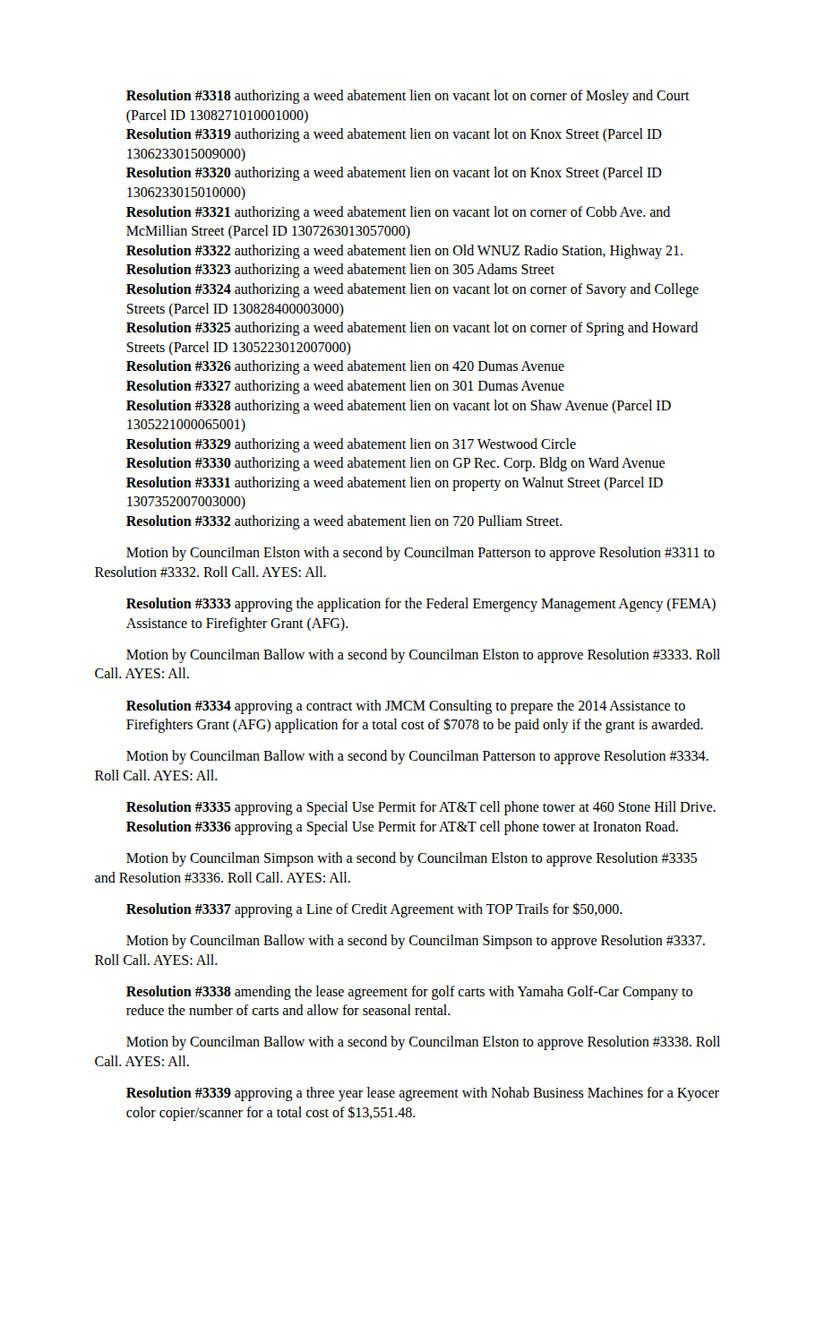Resolution #3318 authorizing a weed abatement lien on vacant lot on corner of Mosley and Court (Parcel ID 1308271010001000)
Resolution #3319 authorizing a weed abatement lien on vacant lot on Knox Street (Parcel ID 1306233015009000)
Resolution #3320 authorizing a weed abatement lien on vacant lot on Knox Street (Parcel ID 1306233015010000)
Resolution #3321 authorizing a weed abatement lien on vacant lot on corner of Cobb Ave. and McMillian Street (Parcel ID 1307263013057000)
Resolution #3322 authorizing a weed abatement lien on Old WNUZ Radio Station, Highway 21.
Resolution #3323 authorizing a weed abatement lien on 305 Adams Street
Resolution #3324 authorizing a weed abatement lien on vacant lot on corner of Savory and College Streets (Parcel ID 130828400003000)
Resolution #3325 authorizing a weed abatement lien on vacant lot on corner of Spring and Howard Streets (Parcel ID 1305223012007000)
Resolution #3326 authorizing a weed abatement lien on 420 Dumas Avenue
Resolution #3327 authorizing a weed abatement lien on 301 Dumas Avenue
Resolution #3328 authorizing a weed abatement lien on vacant lot on Shaw Avenue (Parcel ID 1305221000065001)
Resolution #3329 authorizing a weed abatement lien on 317 Westwood Circle
Resolution #3330 authorizing a weed abatement lien on GP Rec. Corp. Bldg on Ward Avenue
Resolution #3331 authorizing a weed abatement lien on property on Walnut Street (Parcel ID 1307352007003000)
Resolution #3332 authorizing a weed abatement lien on 720 Pulliam Street.
Motion by Councilman Elston with a second by Councilman Patterson to approve Resolution #3311 to Resolution #3332. Roll Call. AYES: All.
Resolution #3333 approving the application for the Federal Emergency Management Agency (FEMA) Assistance to Firefighter Grant (AFG).
Motion by Councilman Ballow with a second by Councilman Elston to approve Resolution #3333. Roll Call. AYES: All.
Resolution #3334 approving a contract with JMCM Consulting to prepare the 2014 Assistance to Firefighters Grant (AFG) application for a total cost of $7078 to be paid only if the grant is awarded.
Motion by Councilman Ballow with a second by Councilman Patterson to approve Resolution #3334. Roll Call. AYES: All.
Resolution #3335 approving a Special Use Permit for AT&T cell phone tower at 460 Stone Hill Drive.
Resolution #3336 approving a Special Use Permit for AT&T cell phone tower at Ironaton Road.
Motion by Councilman Simpson with a second by Councilman Elston to approve Resolution #3335 and Resolution #3336. Roll Call. AYES: All.
Resolution #3337 approving a Line of Credit Agreement with TOP Trails for $50,000.
Motion by Councilman Ballow with a second by Councilman Simpson to approve Resolution #3337. Roll Call. AYES: All.
Resolution #3338 amending the lease agreement for golf carts with Yamaha Golf-Car Company to reduce the number of carts and allow for seasonal rental.
Motion by Councilman Ballow with a second by Councilman Elston to approve Resolution #3338. Roll Call. AYES: All.
Resolution #3339 approving a three year lease agreement with Nohab Business Machines for a Kyocer color copier/scanner for a total cost of $13,551.48.